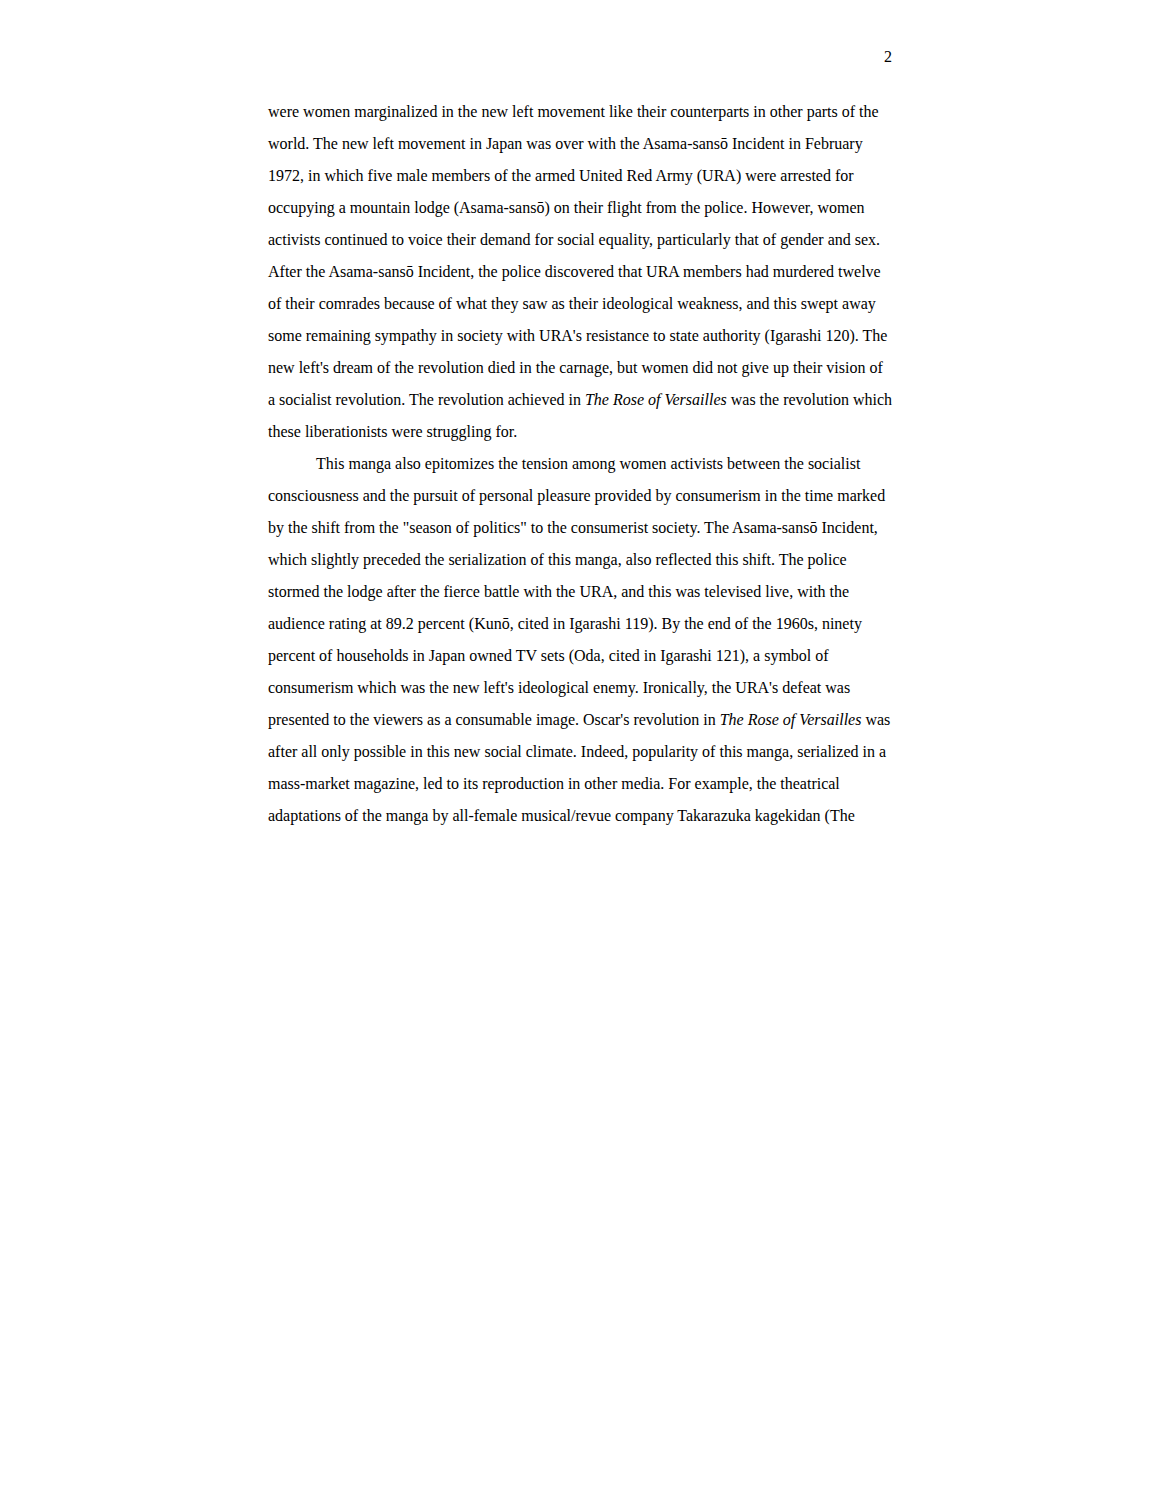2
were women marginalized in the new left movement like their counterparts in other parts of the world. The new left movement in Japan was over with the Asama-sansō Incident in February 1972, in which five male members of the armed United Red Army (URA) were arrested for occupying a mountain lodge (Asama-sansō) on their flight from the police. However, women activists continued to voice their demand for social equality, particularly that of gender and sex. After the Asama-sansō Incident, the police discovered that URA members had murdered twelve of their comrades because of what they saw as their ideological weakness, and this swept away some remaining sympathy in society with URA's resistance to state authority (Igarashi 120). The new left's dream of the revolution died in the carnage, but women did not give up their vision of a socialist revolution. The revolution achieved in The Rose of Versailles was the revolution which these liberationists were struggling for.
This manga also epitomizes the tension among women activists between the socialist consciousness and the pursuit of personal pleasure provided by consumerism in the time marked by the shift from the "season of politics" to the consumerist society. The Asama-sansō Incident, which slightly preceded the serialization of this manga, also reflected this shift. The police stormed the lodge after the fierce battle with the URA, and this was televised live, with the audience rating at 89.2 percent (Kunō, cited in Igarashi 119). By the end of the 1960s, ninety percent of households in Japan owned TV sets (Oda, cited in Igarashi 121), a symbol of consumerism which was the new left's ideological enemy. Ironically, the URA's defeat was presented to the viewers as a consumable image. Oscar's revolution in The Rose of Versailles was after all only possible in this new social climate. Indeed, popularity of this manga, serialized in a mass-market magazine, led to its reproduction in other media. For example, the theatrical adaptations of the manga by all-female musical/revue company Takarazuka kagekidan (The